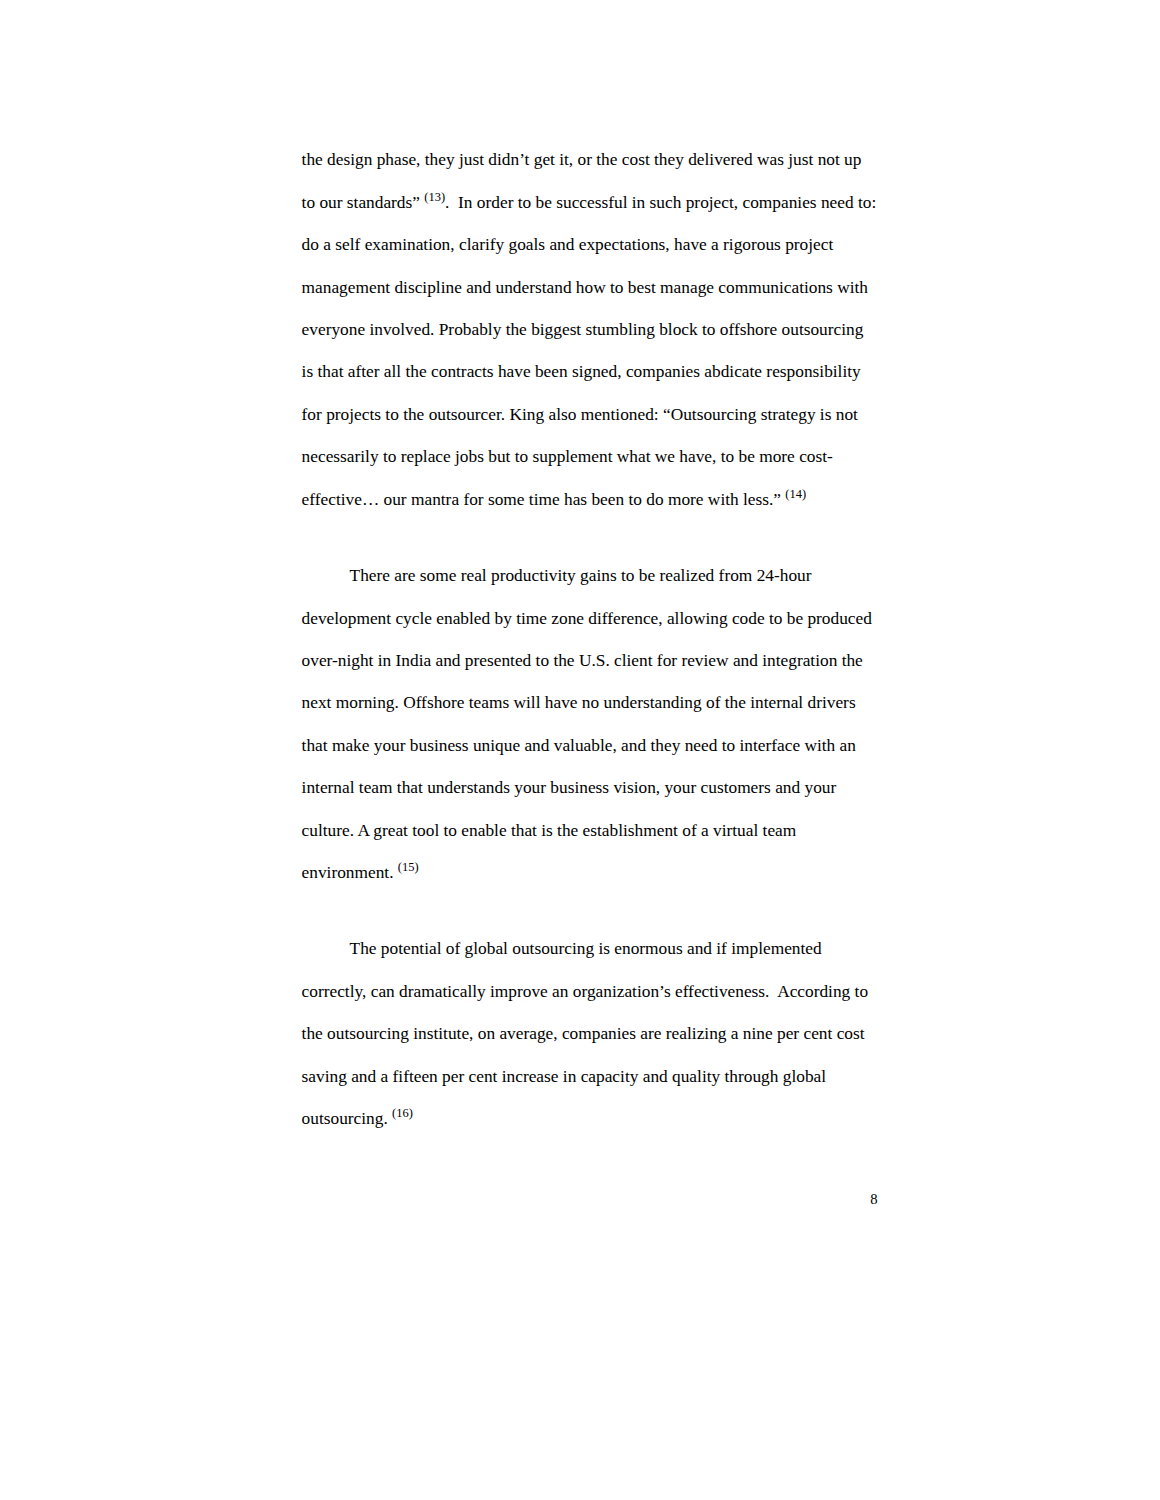the design phase, they just didn’t get it, or the cost they delivered was just not up to our standards” (13). In order to be successful in such project, companies need to: do a self examination, clarify goals and expectations, have a rigorous project management discipline and understand how to best manage communications with everyone involved. Probably the biggest stumbling block to offshore outsourcing is that after all the contracts have been signed, companies abdicate responsibility for projects to the outsourcer. King also mentioned: “Outsourcing strategy is not necessarily to replace jobs but to supplement what we have, to be more cost-effective… our mantra for some time has been to do more with less.” (14)
There are some real productivity gains to be realized from 24-hour development cycle enabled by time zone difference, allowing code to be produced over-night in India and presented to the U.S. client for review and integration the next morning. Offshore teams will have no understanding of the internal drivers that make your business unique and valuable, and they need to interface with an internal team that understands your business vision, your customers and your culture. A great tool to enable that is the establishment of a virtual team environment. (15)
The potential of global outsourcing is enormous and if implemented correctly, can dramatically improve an organization’s effectiveness. According to the outsourcing institute, on average, companies are realizing a nine per cent cost saving and a fifteen per cent increase in capacity and quality through global outsourcing. (16)
8